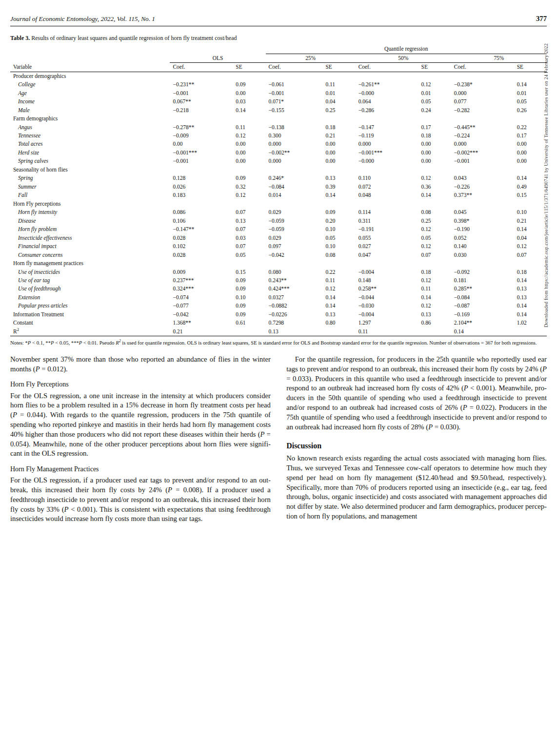Journal of Economic Entomology, 2022, Vol. 115, No. 1
377
Downloaded from https://academic.oup.com/jee/article/115/1/371/6490741 by University of Tennessee Libraries user on 24 February 2022
Table 3. Results of ordinary least squares and quantile regression of horn fly treatment cost/head
| | | Quantile regression |
| --- | --- | --- |
| | OLS | 25% | 50% | 75% |
| Variable | Coef. | SE | Coef. | SE | Coef. | SE | Coef. | SE |
| Producer demographics | | | | | | | | |
| College | −0.231** | 0.09 | −0.061 | 0.11 | −0.261** | 0.12 | −0.238* | 0.14 |
| Age | −0.001 | 0.00 | −0.001 | 0.01 | −0.000 | 0.01 | 0.000 | 0.01 |
| Income | 0.067** | 0.03 | 0.071* | 0.04 | 0.064 | 0.05 | 0.077 | 0.05 |
| Male | −0.218 | 0.14 | −0.155 | 0.25 | −0.286 | 0.24 | −0.282 | 0.26 |
| Farm demographics | | | | | | | | |
| Angus | −0.278** | 0.11 | −0.138 | 0.18 | −0.147 | 0.17 | −0.445** | 0.22 |
| Tennessee | −0.009 | 0.12 | 0.300 | 0.21 | −0.119 | 0.18 | −0.224 | 0.17 |
| Total acres | 0.00 | 0.00 | 0.000 | 0.00 | 0.000 | 0.00 | 0.000 | 0.00 |
| Herd size | −0.001*** | 0.00 | −0.002** | 0.00 | −0.001*** | 0.00 | −0.002*** | 0.00 |
| Spring calves | −0.001 | 0.00 | 0.000 | 0.00 | −0.000 | 0.00 | −0.001 | 0.00 |
| Seasonality of horn flies | | | | | | | | |
| Spring | 0.128 | 0.09 | 0.246* | 0.13 | 0.110 | 0.12 | 0.043 | 0.14 |
| Summer | 0.026 | 0.32 | −0.084 | 0.39 | 0.072 | 0.36 | −0.226 | 0.49 |
| Fall | 0.183 | 0.12 | 0.014 | 0.14 | 0.048 | 0.14 | 0.373** | 0.15 |
| Horn Fly perceptions | | | | | | | | |
| Horn fly intensity | 0.086 | 0.07 | 0.029 | 0.09 | 0.114 | 0.08 | 0.045 | 0.10 |
| Disease | 0.106 | 0.13 | −0.059 | 0.20 | 0.311 | 0.25 | 0.398* | 0.21 |
| Horn fly problem | −0.147** | 0.07 | −0.059 | 0.10 | −0.191 | 0.12 | −0.190 | 0.14 |
| Insecticide effectiveness | 0.028 | 0.03 | 0.029 | 0.05 | 0.055 | 0.05 | 0.052 | 0.04 |
| Financial impact | 0.102 | 0.07 | 0.097 | 0.10 | 0.027 | 0.12 | 0.140 | 0.12 |
| Consumer concerns | 0.028 | 0.05 | −0.042 | 0.08 | 0.047 | 0.07 | 0.030 | 0.07 |
| Horn fly management practices | | | | | | | | |
| Use of insecticides | 0.009 | 0.15 | 0.080 | 0.22 | −0.004 | 0.18 | −0.092 | 0.18 |
| Use of ear tag | 0.237*** | 0.09 | 0.243** | 0.11 | 0.148 | 0.12 | 0.181 | 0.14 |
| Use of feedthrough | 0.324*** | 0.09 | 0.424*** | 0.12 | 0.258** | 0.11 | 0.285** | 0.13 |
| Extension | −0.074 | 0.10 | 0.0327 | 0.14 | −0.044 | 0.14 | −0.084 | 0.13 |
| Popular press articles | −0.077 | 0.09 | −0.0882 | 0.14 | −0.030 | 0.12 | −0.087 | 0.14 |
| Information Treatment | −0.042 | 0.09 | −0.0226 | 0.13 | −0.004 | 0.13 | −0.169 | 0.14 |
| Constant | 1.368** | 0.61 | 0.7298 | 0.80 | 1.297 | 0.86 | 2.104** | 1.02 |
| R 2 | 0.21 | | 0.13 | | 0.11 | | 0.14 | |
Notes: *P < 0.1, **P < 0.05, ***P < 0.01. Pseudo R2 is used for quantile regression. OLS is ordinary least squares, SE is standard error for OLS and Bootstrap standard error for the quantile regression. Number of observations = 367 for both regressions.
November spent 37% more than those who reported an abundance of flies in the winter months (P = 0.012).
Horn Fly Perceptions
For the OLS regression, a one unit increase in the intensity at which producers consider horn flies to be a problem resulted in a 15% decrease in horn fly treatment costs per head (P = 0.044). With regards to the quantile regression, producers in the 75th quantile of spending who reported pinkeye and mastitis in their herds had horn fly management costs 40% higher than those producers who did not report these diseases within their herds (P = 0.054). Meanwhile, none of the other producer perceptions about horn flies were significant in the OLS regression.
Horn Fly Management Practices
For the OLS regression, if a producer used ear tags to prevent and/or respond to an outbreak, this increased their horn fly costs by 24% (P = 0.008). If a producer used a feedthrough insecticide to prevent and/or respond to an outbreak, this increased their horn fly costs by 33% (P < 0.001). This is consistent with expectations that using feedthrough insecticides would increase horn fly costs more than using ear tags.
For the quantile regression, for producers in the 25th quantile who reportedly used ear tags to prevent and/or respond to an outbreak, this increased their horn fly costs by 24% (P = 0.033). Producers in this quantile who used a feedthrough insecticide to prevent and/or respond to an outbreak had increased horn fly costs of 42% (P < 0.001). Meanwhile, producers in the 50th quantile of spending who used a feedthrough insecticide to prevent and/or respond to an outbreak had increased costs of 26% (P = 0.022). Producers in the 75th quantile of spending who used a feedthrough insecticide to prevent and/or respond to an outbreak had increased horn fly costs of 28% (P = 0.030).
Discussion
No known research exists regarding the actual costs associated with managing horn flies. Thus, we surveyed Texas and Tennessee cow-calf operators to determine how much they spend per head on horn fly management ($12.40/head and $9.50/head, respectively). Specifically, more than 70% of producers reported using an insecticide (e.g., ear tag, feed through, bolus, organic insecticide) and costs associated with management approaches did not differ by state. We also determined producer and farm demographics, producer perception of horn fly populations, and management